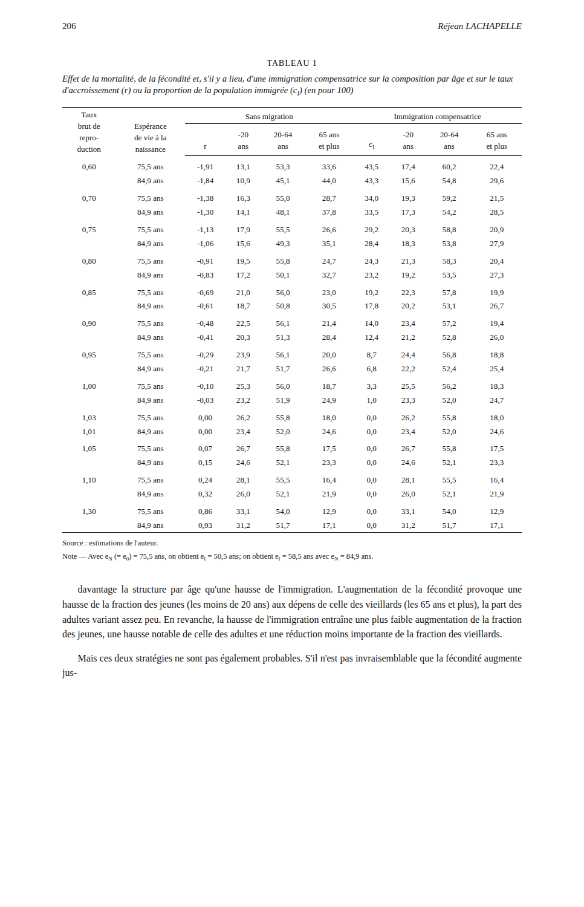206 Réjean LACHAPELLE
TABLEAU 1
Effet de la mortalité, de la fécondité et, s'il y a lieu, d'une immigration compensatrice sur la composition par âge et sur le taux d'accroissement (r) ou la proportion de la population immigrée (c I ) (en pour 100)
| Taux brut de repro- duction | Espérance de vie à la naissance | Sans migration | Immigration compensatrice |
| --- | --- | --- | --- |
| r | -20 ans | 20-64 ans | 65 ans et plus | c I | -20 ans | 20-64 ans | 65 ans et plus |
| 0,60 | 75,5 ans | -1,91 | 13,1 | 53,3 | 33,6 | 43,5 | 17,4 | 60,2 | 22,4 |
| | 84,9 ans | -1,84 | 10,9 | 45,1 | 44,0 | 43,3 | 15,6 | 54,8 | 29,6 |
| 0,70 | 75,5 ans | -1,38 | 16,3 | 55,0 | 28,7 | 34,0 | 19,3 | 59,2 | 21,5 |
| | 84,9 ans | -1,30 | 14,1 | 48,1 | 37,8 | 33,5 | 17,3 | 54,2 | 28,5 |
| 0,75 | 75,5 ans | -1,13 | 17,9 | 55,5 | 26,6 | 29,2 | 20,3 | 58,8 | 20,9 |
| | 84,9 ans | -1,06 | 15,6 | 49,3 | 35,1 | 28,4 | 18,3 | 53,8 | 27,9 |
| 0,80 | 75,5 ans | -0,91 | 19,5 | 55,8 | 24,7 | 24,3 | 21,3 | 58,3 | 20,4 |
| | 84,9 ans | -0,83 | 17,2 | 50,1 | 32,7 | 23,2 | 19,2 | 53,5 | 27,3 |
| 0,85 | 75,5 ans | -0,69 | 21,0 | 56,0 | 23,0 | 19,2 | 22,3 | 57,8 | 19,9 |
| | 84,9 ans | -0,61 | 18,7 | 50,8 | 30,5 | 17,8 | 20,2 | 53,1 | 26,7 |
| 0,90 | 75,5 ans | -0,48 | 22,5 | 56,1 | 21,4 | 14,0 | 23,4 | 57,2 | 19,4 |
| | 84,9 ans | -0,41 | 20,3 | 51,3 | 28,4 | 12,4 | 21,2 | 52,8 | 26,0 |
| 0,95 | 75,5 ans | -0,29 | 23,9 | 56,1 | 20,0 | 8,7 | 24,4 | 56,8 | 18,8 |
| | 84,9 ans | -0,21 | 21,7 | 51,7 | 26,6 | 6,8 | 22,2 | 52,4 | 25,4 |
| 1,00 | 75,5 ans | -0,10 | 25,3 | 56,0 | 18,7 | 3,3 | 25,5 | 56,2 | 18,3 |
| | 84,9 ans | -0,03 | 23,2 | 51,9 | 24,9 | 1,0 | 23,3 | 52,0 | 24,7 |
| 1,03 | 75,5 ans | 0,00 | 26,2 | 55,8 | 18,0 | 0,0 | 26,2 | 55,8 | 18,0 |
| 1,01 | 84,9 ans | 0,00 | 23,4 | 52,0 | 24,6 | 0,0 | 23,4 | 52,0 | 24,6 |
| 1,05 | 75,5 ans | 0,07 | 26,7 | 55,8 | 17,5 | 0,0 | 26,7 | 55,8 | 17,5 |
| | 84,9 ans | 0,15 | 24,6 | 52,1 | 23,3 | 0,0 | 24,6 | 52,1 | 23,3 |
| 1,10 | 75,5 ans | 0,24 | 28,1 | 55,5 | 16,4 | 0,0 | 28,1 | 55,5 | 16,4 |
| | 84,9 ans | 0,32 | 26,0 | 52,1 | 21,9 | 0,0 | 26,0 | 52,1 | 21,9 |
| 1,30 | 75,5 ans | 0,86 | 33,1 | 54,0 | 12,9 | 0,0 | 33,1 | 54,0 | 12,9 |
| | 84,9 ans | 0,93 | 31,2 | 51,7 | 17,1 | 0,0 | 31,2 | 51,7 | 17,1 |
Source : estimations de l'auteur.
Note — Avec eN (= e0) = 75,5 ans, on obtient eI = 50,5 ans; on obtient eI = 58,5 ans avec eN = 84,9 ans.
davantage la structure par âge qu'une hausse de l'immigration. L'augmentation de la fécondité provoque une hausse de la fraction des jeunes (les moins de 20 ans) aux dépens de celle des vieillards (les 65 ans et plus), la part des adultes variant assez peu. En revanche, la hausse de l'immigration entraîne une plus faible augmentation de la fraction des jeunes, une hausse notable de celle des adultes et une réduction moins importante de la fraction des vieillards.
Mais ces deux stratégies ne sont pas également probables. S'il n'est pas invraisemblable que la fécondité augmente jus-